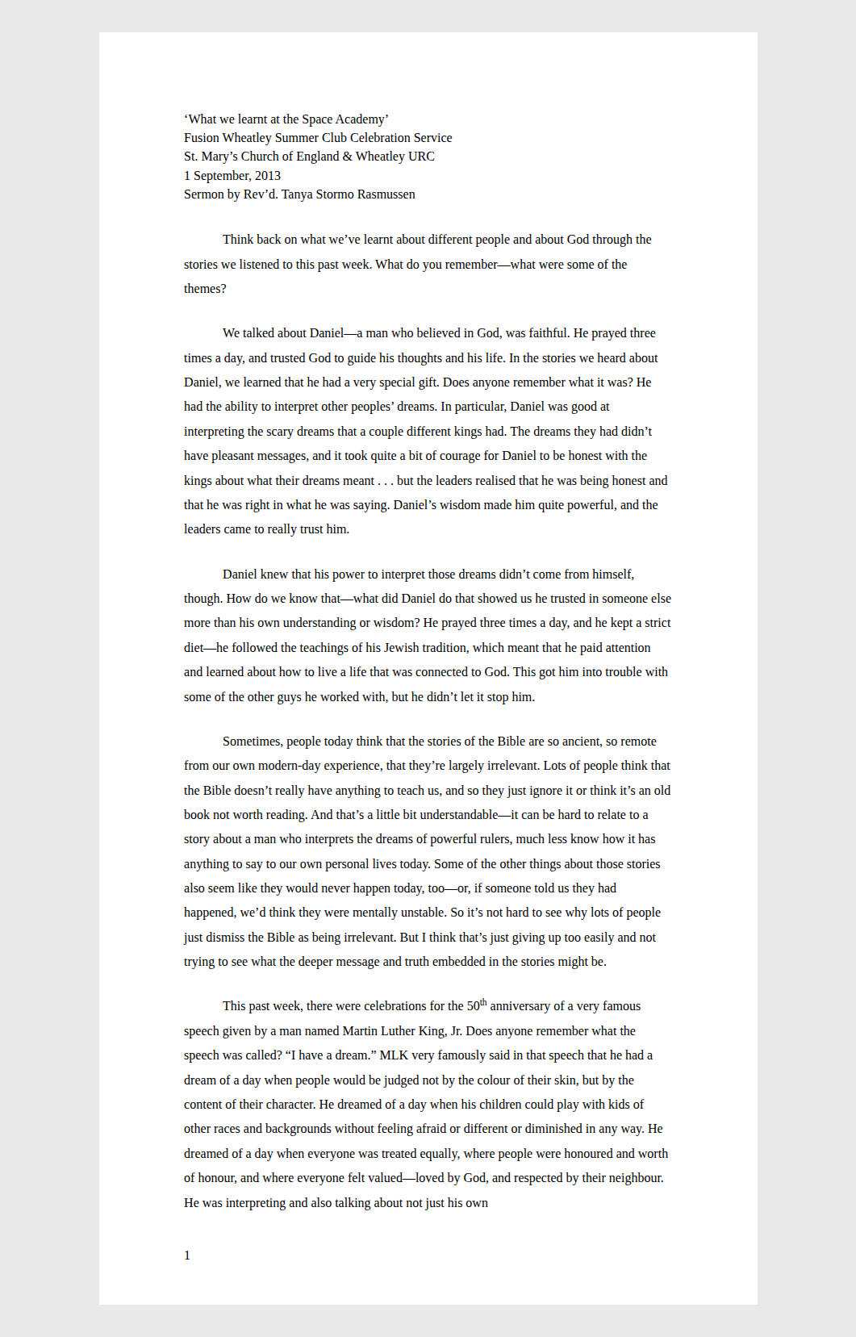‘What we learnt at the Space Academy’
Fusion Wheatley Summer Club Celebration Service
St. Mary’s Church of England & Wheatley URC
1 September, 2013
Sermon by Rev’d. Tanya Stormo Rasmussen
Think back on what we’ve learnt about different people and about God through the stories we listened to this past week. What do you remember—what were some of the themes?
We talked about Daniel—a man who believed in God, was faithful. He prayed three times a day, and trusted God to guide his thoughts and his life. In the stories we heard about Daniel, we learned that he had a very special gift. Does anyone remember what it was? He had the ability to interpret other peoples’ dreams. In particular, Daniel was good at interpreting the scary dreams that a couple different kings had. The dreams they had didn’t have pleasant messages, and it took quite a bit of courage for Daniel to be honest with the kings about what their dreams meant . . . but the leaders realised that he was being honest and that he was right in what he was saying. Daniel’s wisdom made him quite powerful, and the leaders came to really trust him.
Daniel knew that his power to interpret those dreams didn’t come from himself, though. How do we know that—what did Daniel do that showed us he trusted in someone else more than his own understanding or wisdom? He prayed three times a day, and he kept a strict diet—he followed the teachings of his Jewish tradition, which meant that he paid attention and learned about how to live a life that was connected to God. This got him into trouble with some of the other guys he worked with, but he didn’t let it stop him.
Sometimes, people today think that the stories of the Bible are so ancient, so remote from our own modern-day experience, that they’re largely irrelevant. Lots of people think that the Bible doesn’t really have anything to teach us, and so they just ignore it or think it’s an old book not worth reading. And that’s a little bit understandable—it can be hard to relate to a story about a man who interprets the dreams of powerful rulers, much less know how it has anything to say to our own personal lives today. Some of the other things about those stories also seem like they would never happen today, too—or, if someone told us they had happened, we’d think they were mentally unstable. So it’s not hard to see why lots of people just dismiss the Bible as being irrelevant. But I think that’s just giving up too easily and not trying to see what the deeper message and truth embedded in the stories might be.
This past week, there were celebrations for the 50th anniversary of a very famous speech given by a man named Martin Luther King, Jr. Does anyone remember what the speech was called? “I have a dream.” MLK very famously said in that speech that he had a dream of a day when people would be judged not by the colour of their skin, but by the content of their character. He dreamed of a day when his children could play with kids of other races and backgrounds without feeling afraid or different or diminished in any way. He dreamed of a day when everyone was treated equally, where people were honoured and worth of honour, and where everyone felt valued—loved by God, and respected by their neighbour. He was interpreting and also talking about not just his own
1